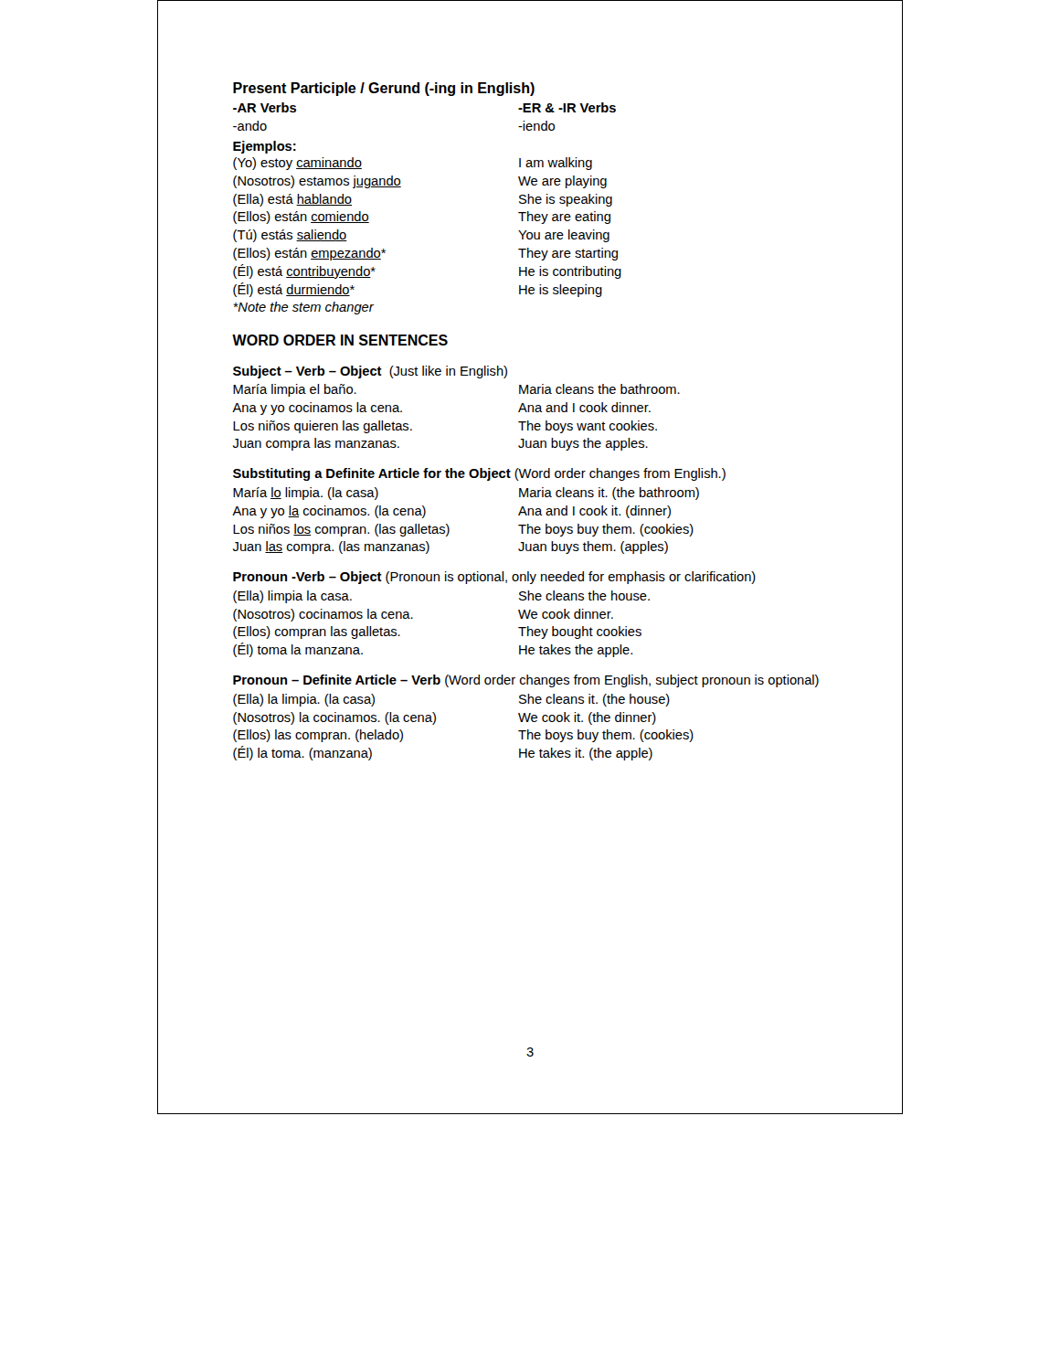Present Participle / Gerund (-ing in English)
| -AR Verbs | -ER & -IR Verbs |
| -ando | -iendo |
Ejemplos:
| (Yo) estoy caminando | I am walking |
| (Nosotros) estamos jugando | We are playing |
| (Ella) está hablando | She is speaking |
| (Ellos) están comiendo | They are eating |
| (Tú) estás saliendo | You are leaving |
| (Ellos) están empezando * | They are starting |
| (Él) está contribuyendo * | He is contributing |
| (Él) está durmiendo * | He is sleeping |
*Note the stem changer
WORD ORDER IN SENTENCES
Subject – Verb – Object (Just like in English)
| María limpia el baño. | Maria cleans the bathroom. |
| Ana y yo cocinamos la cena. | Ana and I cook dinner. |
| Los niños quieren las galletas. | The boys want cookies. |
| Juan compra las manzanas. | Juan buys the apples. |
Substituting a Definite Article for the Object (Word order changes from English.)
| María lo limpia. (la casa) | Maria cleans it. (the bathroom) |
| Ana y yo la cocinamos. (la cena) | Ana and I cook it. (dinner) |
| Los niños los compran. (las galletas) | The boys buy them. (cookies) |
| Juan las compra. (las manzanas) | Juan buys them. (apples) |
Pronoun -Verb – Object (Pronoun is optional, only needed for emphasis or clarification)
| (Ella) limpia la casa. | She cleans the house. |
| (Nosotros) cocinamos la cena. | We cook dinner. |
| (Ellos) compran las galletas. | They bought cookies |
| (Él) toma la manzana. | He takes the apple. |
Pronoun – Definite Article – Verb (Word order changes from English, subject pronoun is optional)
| (Ella) la limpia. (la casa) | She cleans it. (the house) |
| (Nosotros) la cocinamos. (la cena) | We cook it. (the dinner) |
| (Ellos) las compran. (helado) | The boys buy them. (cookies) |
| (Él) la toma. (manzana) | He takes it. (the apple) |
3